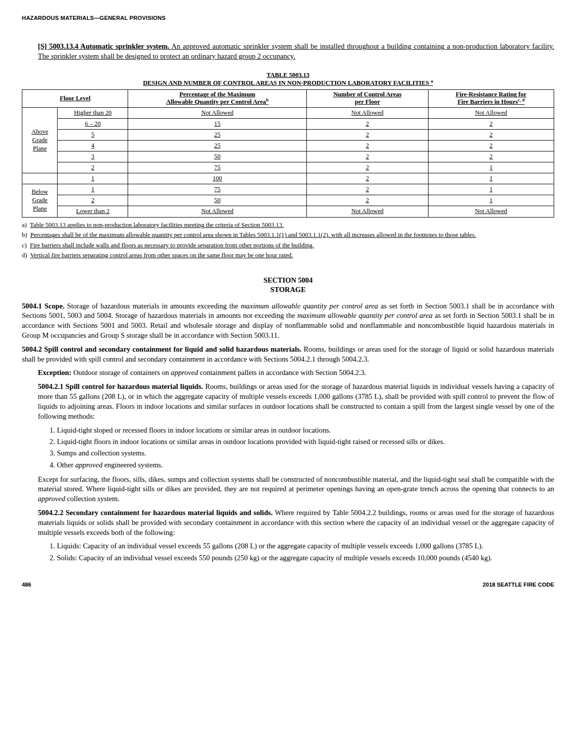HAZARDOUS MATERIALS—GENERAL PROVISIONS
[S] 5003.13.4 Automatic sprinkler system. An approved automatic sprinkler system shall be installed throughout a building containing a non-production laboratory facility. The sprinkler system shall be designed to protect an ordinary hazard group 2 occupancy.
TABLE 5003.13
DESIGN AND NUMBER OF CONTROL AREAS IN NON-PRODUCTION LABORATORY FACILITIES a
| Floor Level | Percentage of the Maximum Allowable Quantity per Control Area b | Number of Control Areas per Floor | Fire-Resistance Rating for Fire Barriers in Hours c, d |
| --- | --- | --- | --- |
| Above Grade Plane | Higher than 20 | Not Allowed | Not Allowed | Not Allowed |
| 6 – 20 | 15 | 2 | 2 |
| 5 | 25 | 2 | 2 |
| 4 | 25 | 2 | 2 |
| 3 | 50 | 2 | 2 |
| 2 | 75 | 2 | 1 |
| | 1 | 100 | 2 | 1 |
| Below Grade Plane | 1 | 75 | 2 | 1 |
| 2 | 50 | 2 | 1 |
| Lower than 2 | Not Allowed | Not Allowed | Not Allowed |
a) Table 5003.13 applies to non-production laboratory facilities meeting the criteria of Section 5003.13.
b) Percentages shall be of the maximum allowable quantity per control area shown in Tables 5003.1.1(1) and 5003.1.1(2), with all increases allowed in the footnotes to those tables.
c) Fire barriers shall include walls and floors as necessary to provide separation from other portions of the building.
d) Vertical fire barriers separating control areas from other spaces on the same floor may be one hour rated.
SECTION 5004
STORAGE
5004.1 Scope. Storage of hazardous materials in amounts exceeding the maximum allowable quantity per control area as set forth in Section 5003.1 shall be in accordance with Sections 5001, 5003 and 5004. Storage of hazardous materials in amounts not exceeding the maximum allowable quantity per control area as set forth in Section 5003.1 shall be in accordance with Sections 5001 and 5003. Retail and wholesale storage and display of nonflammable solid and nonflammable and noncombustible liquid hazardous materials in Group M occupancies and Group S storage shall be in accordance with Section 5003.11.
5004.2 Spill control and secondary containment for liquid and solid hazardous materials. Rooms, buildings or areas used for the storage of liquid or solid hazardous materials shall be provided with spill control and secondary containment in accordance with Sections 5004.2.1 through 5004.2.3.
Exception: Outdoor storage of containers on approved containment pallets in accordance with Section 5004.2.3.
5004.2.1 Spill control for hazardous material liquids. Rooms, buildings or areas used for the storage of hazardous material liquids in individual vessels having a capacity of more than 55 gallons (208 L), or in which the aggregate capacity of multiple vessels exceeds 1,000 gallons (3785 L), shall be provided with spill control to prevent the flow of liquids to adjoining areas. Floors in indoor locations and similar surfaces in outdoor locations shall be constructed to contain a spill from the largest single vessel by one of the following methods:
Liquid-tight sloped or recessed floors in indoor locations or similar areas in outdoor locations.
Liquid-tight floors in indoor locations or similar areas in outdoor locations provided with liquid-tight raised or recessed sills or dikes.
Sumps and collection systems.
Other approved engineered systems.
Except for surfacing, the floors, sills, dikes, sumps and collection systems shall be constructed of noncombustible material, and the liquid-tight seal shall be compatible with the material stored. Where liquid-tight sills or dikes are provided, they are not required at perimeter openings having an open-grate trench across the opening that connects to an approved collection system.
5004.2.2 Secondary containment for hazardous material liquids and solids. Where required by Table 5004.2.2 buildings, rooms or areas used for the storage of hazardous materials liquids or solids shall be provided with secondary containment in accordance with this section where the capacity of an individual vessel or the aggregate capacity of multiple vessels exceeds both of the following:
Liquids: Capacity of an individual vessel exceeds 55 gallons (208 L) or the aggregate capacity of multiple vessels exceeds 1,000 gallons (3785 L).
Solids: Capacity of an individual vessel exceeds 550 pounds (250 kg) or the aggregate capacity of multiple vessels exceeds 10,000 pounds (4540 kg).
486 2018 SEATTLE FIRE CODE